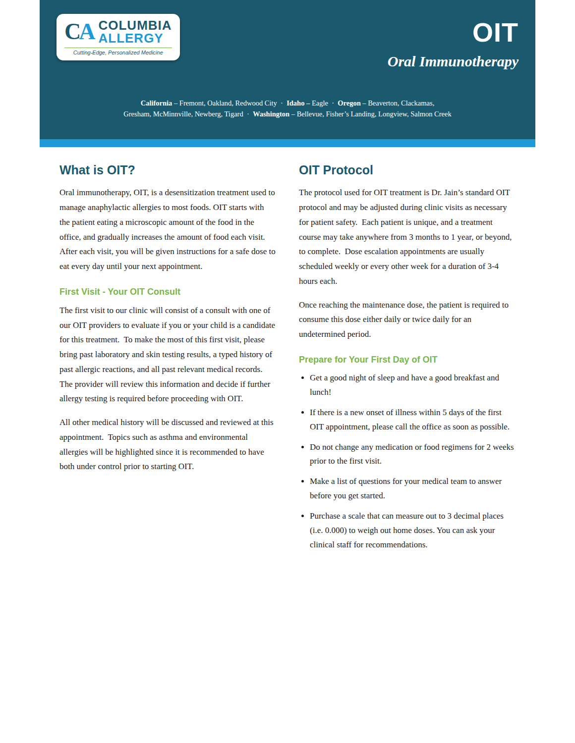CA COLUMBIA ALLERGY
Cutting-Edge, Personalized Medicine
OIT
Oral Immunotherapy
California – Fremont, Oakland, Redwood City · Idaho – Eagle · Oregon – Beaverton, Clackamas,
Gresham, McMinnville, Newberg, Tigard · Washington – Bellevue, Fisher’s Landing, Longview, Salmon Creek
What is OIT?
Oral immunotherapy, OIT, is a desensitization treatment used to manage anaphylactic allergies to most foods. OIT starts with the patient eating a microscopic amount of the food in the office, and gradually increases the amount of food each visit. After each visit, you will be given instructions for a safe dose to eat every day until your next appointment.
First Visit - Your OIT Consult
The first visit to our clinic will consist of a consult with one of our OIT providers to evaluate if you or your child is a candidate for this treatment. To make the most of this first visit, please bring past laboratory and skin testing results, a typed history of past allergic reactions, and all past relevant medical records. The provider will review this information and decide if further allergy testing is required before proceeding with OIT.
All other medical history will be discussed and reviewed at this appointment. Topics such as asthma and environmental allergies will be highlighted since it is recommended to have both under control prior to starting OIT.
OIT Protocol
The protocol used for OIT treatment is Dr. Jain’s standard OIT protocol and may be adjusted during clinic visits as necessary for patient safety. Each patient is unique, and a treatment course may take anywhere from 3 months to 1 year, or beyond, to complete. Dose escalation appointments are usually scheduled weekly or every other week for a duration of 3-4 hours each.
Once reaching the maintenance dose, the patient is required to consume this dose either daily or twice daily for an undetermined period.
Prepare for Your First Day of OIT
Get a good night of sleep and have a good breakfast and lunch!
If there is a new onset of illness within 5 days of the first OIT appointment, please call the office as soon as possible.
Do not change any medication or food regimens for 2 weeks prior to the first visit.
Make a list of questions for your medical team to answer before you get started.
Purchase a scale that can measure out to 3 decimal places (i.e. 0.000) to weigh out home doses. You can ask your clinical staff for recommendations.